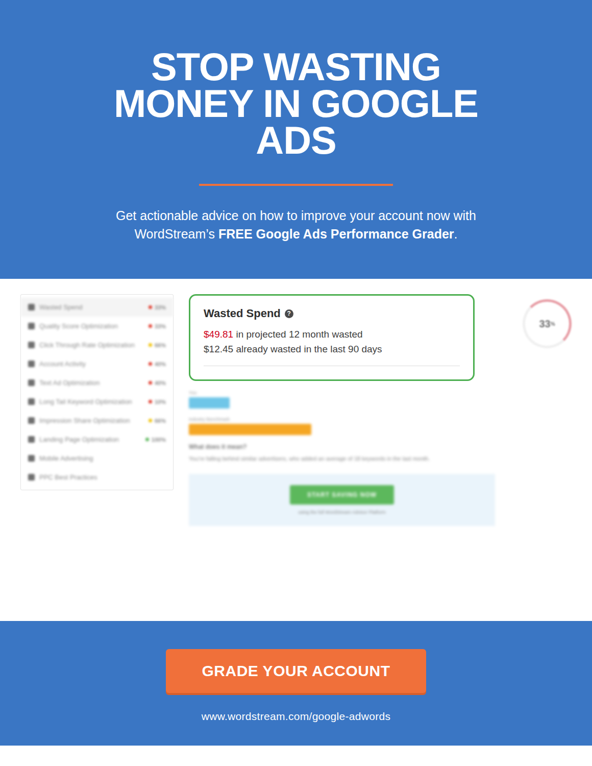Stop Wasting Money in Google Ads
Get actionable advice on how to improve your account now with WordStream’s FREE Google Ads Performance Grader.
Wasted Spend 33%
Quality Score Optimization 33%
Click Through Rate Optimization 66%
Account Activity 40%
Text Ad Optimization 40%
Long Tail Keyword Optimization 10%
Impression Share Optimization 66%
Landing Page Optimization 100%
Mobile Advertising
PPC Best Practices
33%
Wasted Spend ?
$49.81 in projected 12 month wasted
$12.45 already wasted in the last 90 days
You
Industry Benchmark
What does it mean?
You’re falling behind similar advertisers, who added an average of 18 keywords in the last month.
Start Saving Now
using the full WordStream Advisor Platform
Grade Your Account
www.wordstream.com/google-adwords